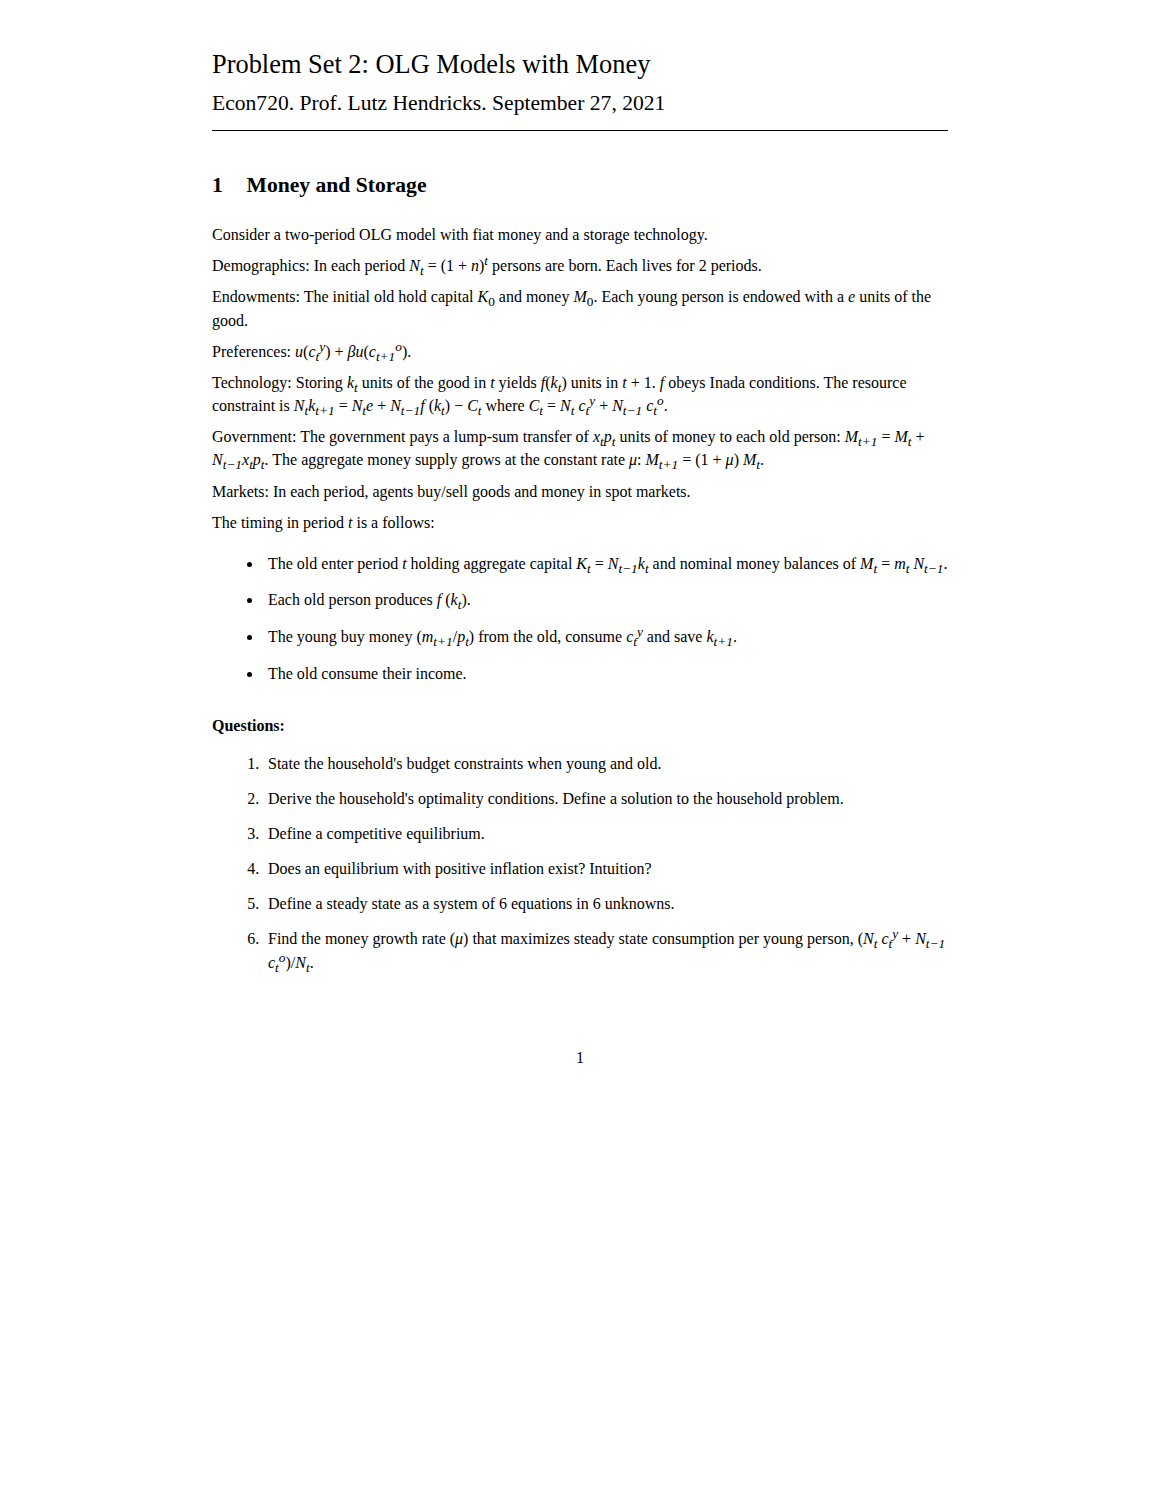Problem Set 2: OLG Models with Money
Econ720. Prof. Lutz Hendricks. September 27, 2021
1 Money and Storage
Consider a two-period OLG model with fiat money and a storage technology.
Demographics: In each period Nt = (1 + n)t persons are born. Each lives for 2 periods.
Endowments: The initial old hold capital K0 and money M0. Each young person is endowed with a e units of the good.
Preferences: u(cty) + βu(ct+1o).
Technology: Storing kt units of the good in t yields f(kt) units in t + 1. f obeys Inada conditions. The resource constraint is Ntkt+1 = Nte + Nt−1f (kt) − Ct where Ct = Nt cty + Nt−1 cto.
Government: The government pays a lump-sum transfer of xtpt units of money to each old person: Mt+1 = Mt + Nt−1xtpt. The aggregate money supply grows at the constant rate μ: Mt+1 = (1 + μ) Mt.
Markets: In each period, agents buy/sell goods and money in spot markets.
The timing in period t is a follows:
The old enter period t holding aggregate capital Kt = Nt−1kt and nominal money balances of Mt = mt Nt−1.
Each old person produces f (kt).
The young buy money (mt+1/pt) from the old, consume cty and save kt+1.
The old consume their income.
Questions:
State the household's budget constraints when young and old.
Derive the household's optimality conditions. Define a solution to the household problem.
Define a competitive equilibrium.
Does an equilibrium with positive inflation exist? Intuition?
Define a steady state as a system of 6 equations in 6 unknowns.
Find the money growth rate (μ) that maximizes steady state consumption per young person, (Nt cty + Nt−1 cto)/Nt.
1